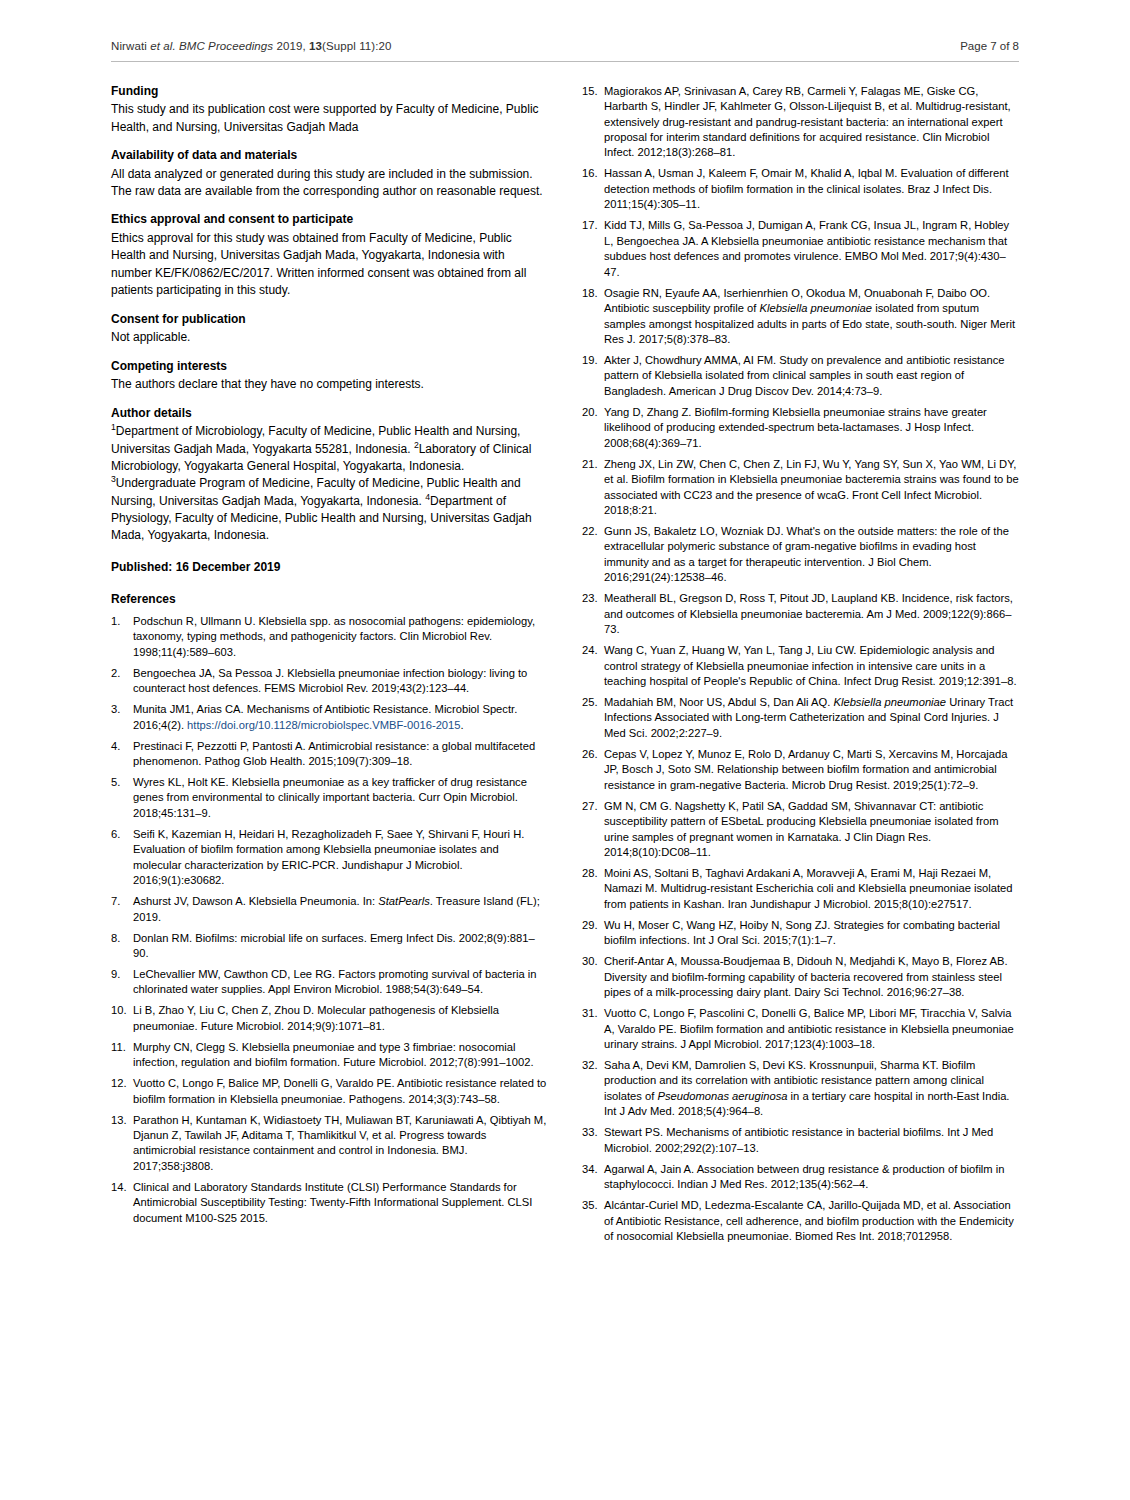Nirwati et al. BMC Proceedings 2019, 13(Suppl 11):20
Page 7 of 8
Funding
This study and its publication cost were supported by Faculty of Medicine, Public Health, and Nursing, Universitas Gadjah Mada
Availability of data and materials
All data analyzed or generated during this study are included in the submission. The raw data are available from the corresponding author on reasonable request.
Ethics approval and consent to participate
Ethics approval for this study was obtained from Faculty of Medicine, Public Health and Nursing, Universitas Gadjah Mada, Yogyakarta, Indonesia with number KE/FK/0862/EC/2017. Written informed consent was obtained from all patients participating in this study.
Consent for publication
Not applicable.
Competing interests
The authors declare that they have no competing interests.
Author details
1Department of Microbiology, Faculty of Medicine, Public Health and Nursing, Universitas Gadjah Mada, Yogyakarta 55281, Indonesia. 2Laboratory of Clinical Microbiology, Yogyakarta General Hospital, Yogyakarta, Indonesia. 3Undergraduate Program of Medicine, Faculty of Medicine, Public Health and Nursing, Universitas Gadjah Mada, Yogyakarta, Indonesia. 4Department of Physiology, Faculty of Medicine, Public Health and Nursing, Universitas Gadjah Mada, Yogyakarta, Indonesia.
Published: 16 December 2019
References
Podschun R, Ullmann U. Klebsiella spp. as nosocomial pathogens: epidemiology, taxonomy, typing methods, and pathogenicity factors. Clin Microbiol Rev. 1998;11(4):589–603.
Bengoechea JA, Sa Pessoa J. Klebsiella pneumoniae infection biology: living to counteract host defences. FEMS Microbiol Rev. 2019;43(2):123–44.
Munita JM1, Arias CA. Mechanisms of Antibiotic Resistance. Microbiol Spectr. 2016;4(2). https://doi.org/10.1128/microbiolspec.VMBF-0016-2015.
Prestinaci F, Pezzotti P, Pantosti A. Antimicrobial resistance: a global multifaceted phenomenon. Pathog Glob Health. 2015;109(7):309–18.
Wyres KL, Holt KE. Klebsiella pneumoniae as a key trafficker of drug resistance genes from environmental to clinically important bacteria. Curr Opin Microbiol. 2018;45:131–9.
Seifi K, Kazemian H, Heidari H, Rezagholizadeh F, Saee Y, Shirvani F, Houri H. Evaluation of biofilm formation among Klebsiella pneumoniae isolates and molecular characterization by ERIC-PCR. Jundishapur J Microbiol. 2016;9(1):e30682.
Ashurst JV, Dawson A. Klebsiella Pneumonia. In: StatPearls. Treasure Island (FL); 2019.
Donlan RM. Biofilms: microbial life on surfaces. Emerg Infect Dis. 2002;8(9):881–90.
LeChevallier MW, Cawthon CD, Lee RG. Factors promoting survival of bacteria in chlorinated water supplies. Appl Environ Microbiol. 1988;54(3):649–54.
Li B, Zhao Y, Liu C, Chen Z, Zhou D. Molecular pathogenesis of Klebsiella pneumoniae. Future Microbiol. 2014;9(9):1071–81.
Murphy CN, Clegg S. Klebsiella pneumoniae and type 3 fimbriae: nosocomial infection, regulation and biofilm formation. Future Microbiol. 2012;7(8):991–1002.
Vuotto C, Longo F, Balice MP, Donelli G, Varaldo PE. Antibiotic resistance related to biofilm formation in Klebsiella pneumoniae. Pathogens. 2014;3(3):743–58.
Parathon H, Kuntaman K, Widiastoety TH, Muliawan BT, Karuniawati A, Qibtiyah M, Djanun Z, Tawilah JF, Aditama T, Thamlikitkul V, et al. Progress towards antimicrobial resistance containment and control in Indonesia. BMJ. 2017;358:j3808.
Clinical and Laboratory Standards Institute (CLSI) Performance Standards for Antimicrobial Susceptibility Testing: Twenty-Fifth Informational Supplement. CLSI document M100-S25 2015.
Magiorakos AP, Srinivasan A, Carey RB, Carmeli Y, Falagas ME, Giske CG, Harbarth S, Hindler JF, Kahlmeter G, Olsson-Liljequist B, et al. Multidrug-resistant, extensively drug-resistant and pandrug-resistant bacteria: an international expert proposal for interim standard definitions for acquired resistance. Clin Microbiol Infect. 2012;18(3):268–81.
Hassan A, Usman J, Kaleem F, Omair M, Khalid A, Iqbal M. Evaluation of different detection methods of biofilm formation in the clinical isolates. Braz J Infect Dis. 2011;15(4):305–11.
Kidd TJ, Mills G, Sa-Pessoa J, Dumigan A, Frank CG, Insua JL, Ingram R, Hobley L, Bengoechea JA. A Klebsiella pneumoniae antibiotic resistance mechanism that subdues host defences and promotes virulence. EMBO Mol Med. 2017;9(4):430–47.
Osagie RN, Eyaufe AA, Iserhienrhien O, Okodua M, Onuabonah F, Daibo OO. Antibiotic suscepbility profile of Klebsiella pneumoniae isolated from sputum samples amongst hospitalized adults in parts of Edo state, south-south. Niger Merit Res J. 2017;5(8):378–83.
Akter J, Chowdhury AMMA, AI FM. Study on prevalence and antibiotic resistance pattern of Klebsiella isolated from clinical samples in south east region of Bangladesh. American J Drug Discov Dev. 2014;4:73–9.
Yang D, Zhang Z. Biofilm-forming Klebsiella pneumoniae strains have greater likelihood of producing extended-spectrum beta-lactamases. J Hosp Infect. 2008;68(4):369–71.
Zheng JX, Lin ZW, Chen C, Chen Z, Lin FJ, Wu Y, Yang SY, Sun X, Yao WM, Li DY, et al. Biofilm formation in Klebsiella pneumoniae bacteremia strains was found to be associated with CC23 and the presence of wcaG. Front Cell Infect Microbiol. 2018;8:21.
Gunn JS, Bakaletz LO, Wozniak DJ. What's on the outside matters: the role of the extracellular polymeric substance of gram-negative biofilms in evading host immunity and as a target for therapeutic intervention. J Biol Chem. 2016;291(24):12538–46.
Meatherall BL, Gregson D, Ross T, Pitout JD, Laupland KB. Incidence, risk factors, and outcomes of Klebsiella pneumoniae bacteremia. Am J Med. 2009;122(9):866–73.
Wang C, Yuan Z, Huang W, Yan L, Tang J, Liu CW. Epidemiologic analysis and control strategy of Klebsiella pneumoniae infection in intensive care units in a teaching hospital of People's Republic of China. Infect Drug Resist. 2019;12:391–8.
Madahiah BM, Noor US, Abdul S, Dan Ali AQ. Klebsiella pneumoniae Urinary Tract Infections Associated with Long-term Catheterization and Spinal Cord Injuries. J Med Sci. 2002;2:227–9.
Cepas V, Lopez Y, Munoz E, Rolo D, Ardanuy C, Marti S, Xercavins M, Horcajada JP, Bosch J, Soto SM. Relationship between biofilm formation and antimicrobial resistance in gram-negative Bacteria. Microb Drug Resist. 2019;25(1):72–9.
GM N, CM G. Nagshetty K, Patil SA, Gaddad SM, Shivannavar CT: antibiotic susceptibility pattern of ESbetaL producing Klebsiella pneumoniae isolated from urine samples of pregnant women in Karnataka. J Clin Diagn Res. 2014;8(10):DC08–11.
Moini AS, Soltani B, Taghavi Ardakani A, Moravveji A, Erami M, Haji Rezaei M, Namazi M. Multidrug-resistant Escherichia coli and Klebsiella pneumoniae isolated from patients in Kashan. Iran Jundishapur J Microbiol. 2015;8(10):e27517.
Wu H, Moser C, Wang HZ, Hoiby N, Song ZJ. Strategies for combating bacterial biofilm infections. Int J Oral Sci. 2015;7(1):1–7.
Cherif-Antar A, Moussa-Boudjemaa B, Didouh N, Medjahdi K, Mayo B, Florez AB. Diversity and biofilm-forming capability of bacteria recovered from stainless steel pipes of a milk-processing dairy plant. Dairy Sci Technol. 2016;96:27–38.
Vuotto C, Longo F, Pascolini C, Donelli G, Balice MP, Libori MF, Tiracchia V, Salvia A, Varaldo PE. Biofilm formation and antibiotic resistance in Klebsiella pneumoniae urinary strains. J Appl Microbiol. 2017;123(4):1003–18.
Saha A, Devi KM, Damrolien S, Devi KS. Krossnunpuii, Sharma KT. Biofilm production and its correlation with antibiotic resistance pattern among clinical isolates of Pseudomonas aeruginosa in a tertiary care hospital in north-East India. Int J Adv Med. 2018;5(4):964–8.
Stewart PS. Mechanisms of antibiotic resistance in bacterial biofilms. Int J Med Microbiol. 2002;292(2):107–13.
Agarwal A, Jain A. Association between drug resistance & production of biofilm in staphylococci. Indian J Med Res. 2012;135(4):562–4.
Alcántar-Curiel MD, Ledezma-Escalante CA, Jarillo-Quijada MD, et al. Association of Antibiotic Resistance, cell adherence, and biofilm production with the Endemicity of nosocomial Klebsiella pneumoniae. Biomed Res Int. 2018;7012958.